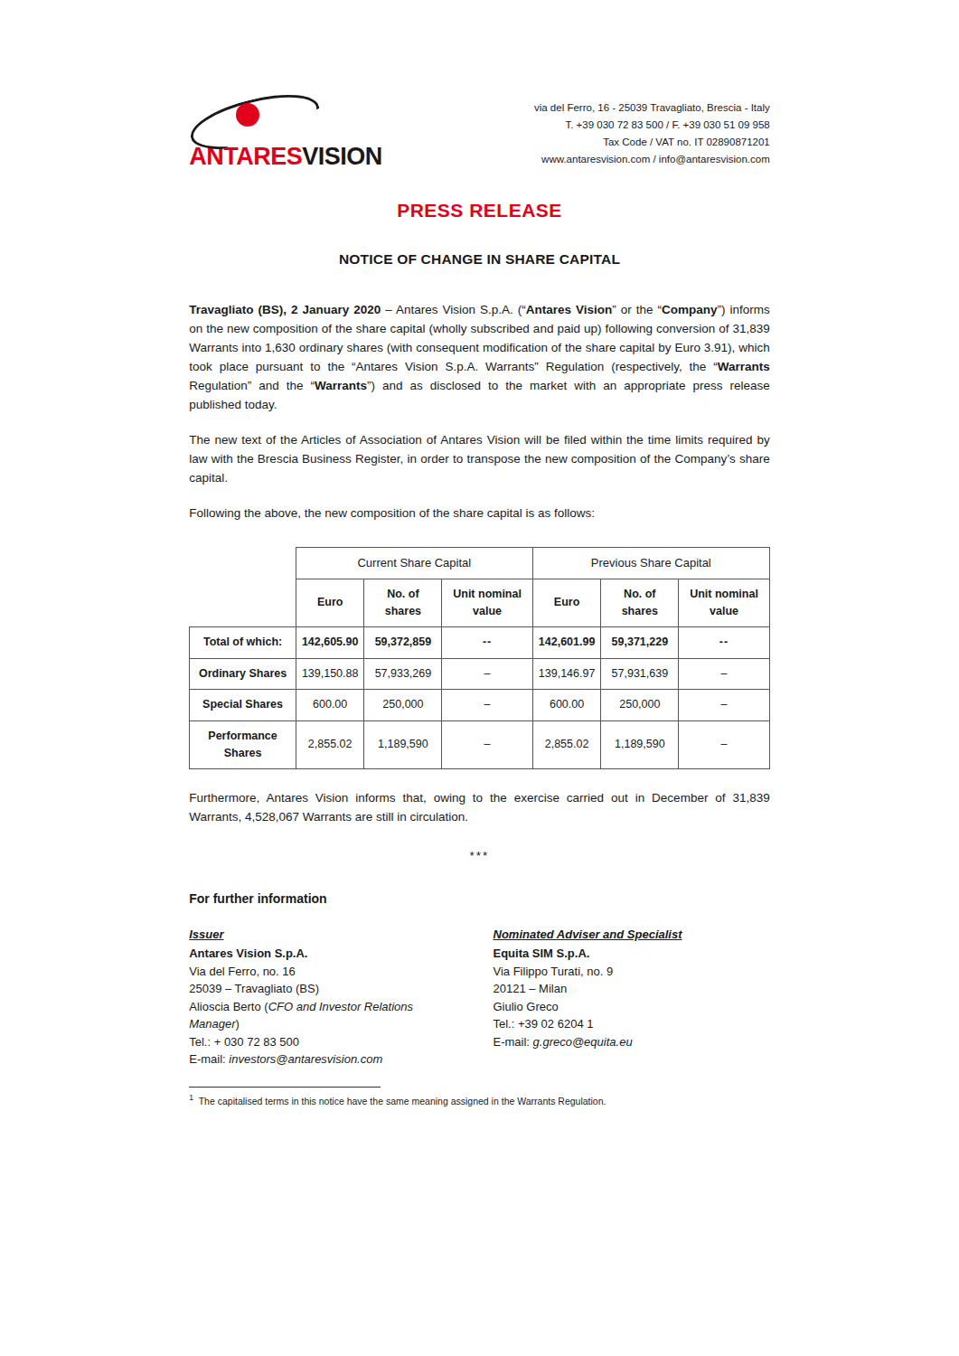ANTARES VISION
via del Ferro, 16 - 25039 Travagliato, Brescia - Italy
T. +39 030 72 83 500 / F. +39 030 51 09 958
Tax Code / VAT no. IT 02890871201
www.antaresvision.com / info@antaresvision.com
PRESS RELEASE
NOTICE OF CHANGE IN SHARE CAPITAL
Travagliato (BS), 2 January 2020 – Antares Vision S.p.A. (“Antares Vision” or the “Company”) informs on the new composition of the share capital (wholly subscribed and paid up) following conversion of 31,839 Warrants into 1,630 ordinary shares (with consequent modification of the share capital by Euro 3.91), which took place pursuant to the “Antares Vision S.p.A. Warrants” Regulation (respectively, the “Warrants Regulation” and the “Warrants”) and as disclosed to the market with an appropriate press release published today.
The new text of the Articles of Association of Antares Vision will be filed within the time limits required by law with the Brescia Business Register, in order to transpose the new composition of the Company’s share capital.
Following the above, the new composition of the share capital is as follows:
| | Current Share Capital | Previous Share Capital |
| --- | --- | --- |
| | Euro | No. of shares | Unit nominal value | Euro | No. of shares | Unit nominal value |
| Total of which: | 142,605.90 | 59,372,859 | -- | 142,601.99 | 59,371,229 | -- |
| Ordinary Shares | 139,150.88 | 57,933,269 | – | 139,146.97 | 57,931,639 | – |
| Special Shares | 600.00 | 250,000 | – | 600.00 | 250,000 | – |
| Performance Shares | 2,855.02 | 1,189,590 | – | 2,855.02 | 1,189,590 | – |
Furthermore, Antares Vision informs that, owing to the exercise carried out in December of 31,839 Warrants, 4,528,067 Warrants are still in circulation.
***
For further information
Issuer
Antares Vision S.p.A.
Via del Ferro, no. 16
25039 – Travagliato (BS)
Alioscia Berto (CFO and Investor Relations Manager)
Tel.: + 030 72 83 500
E-mail: investors@antaresvision.com
Nominated Adviser and Specialist
Equita SIM S.p.A.
Via Filippo Turati, no. 9
20121 – Milan
Giulio Greco
Tel.: +39 02 6204 1
E-mail: g.greco@equita.eu
1 The capitalised terms in this notice have the same meaning assigned in the Warrants Regulation.